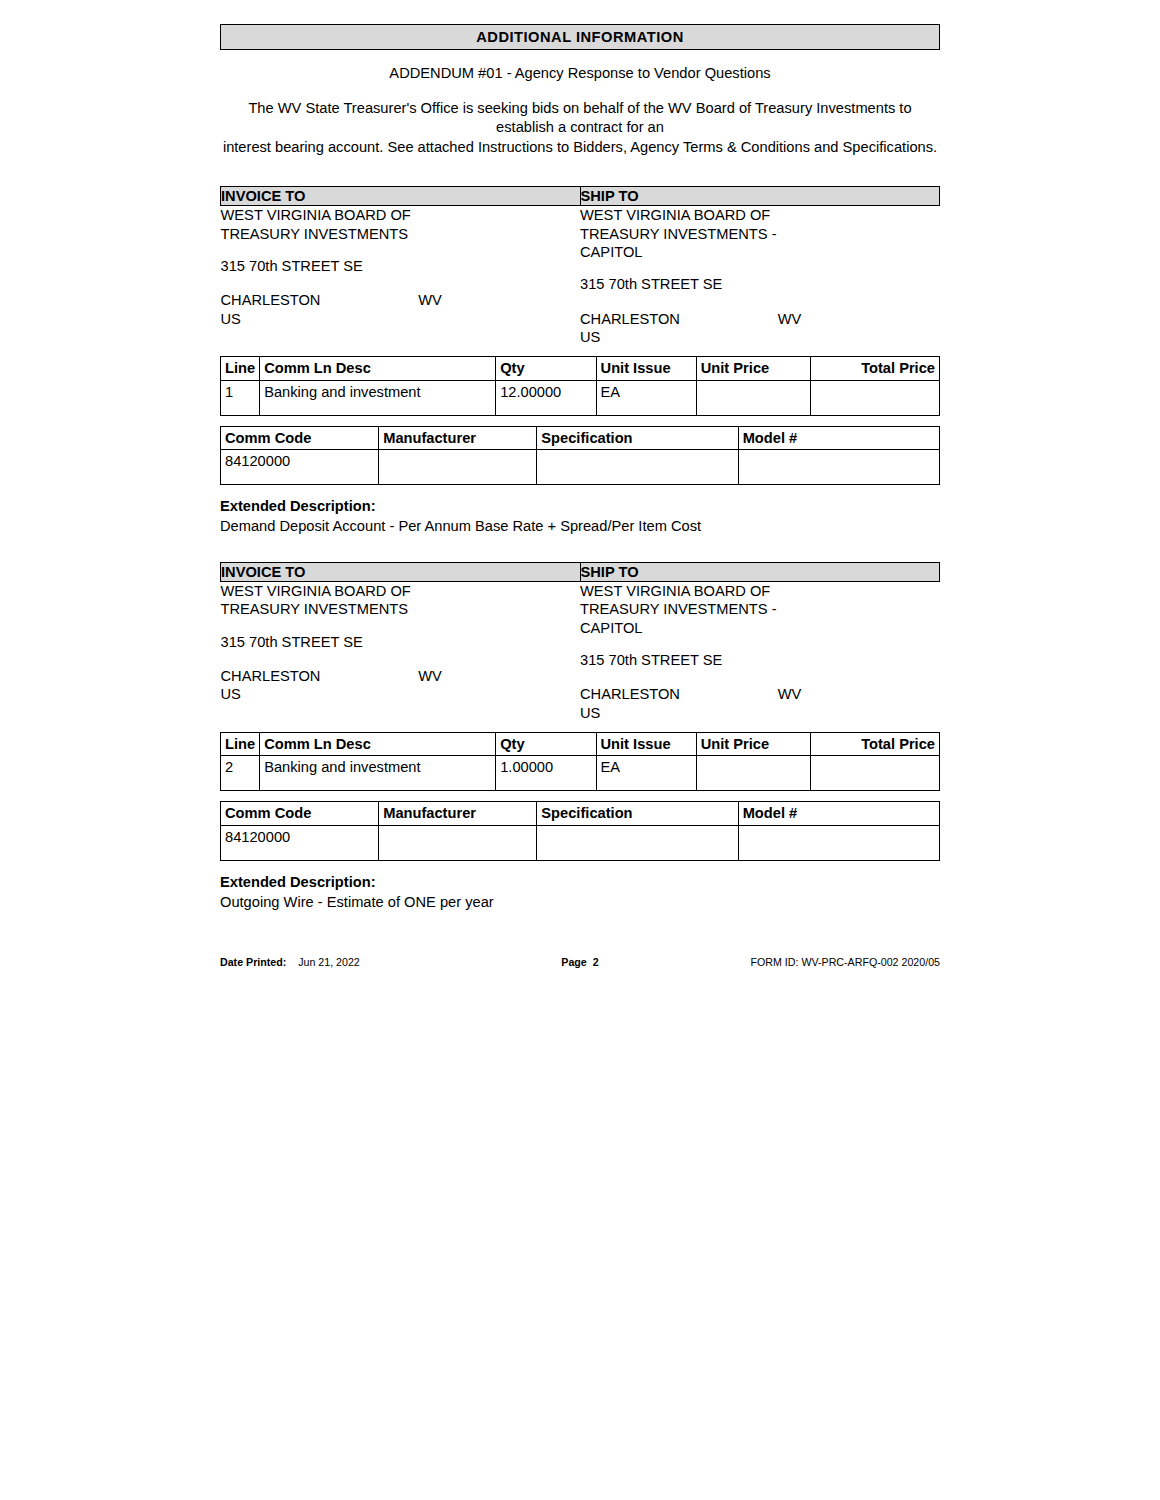ADDITIONAL INFORMATION
ADDENDUM #01 - Agency Response to Vendor Questions
The WV State Treasurer's Office is seeking bids on behalf of the WV Board of Treasury Investments to establish a contract for an
interest bearing account. See attached Instructions to Bidders, Agency Terms & Conditions and Specifications.
| INVOICE TO | SHIP TO |
| WEST VIRGINIA BOARD OF TREASURY INVESTMENTS 315 70th STREET SE CHARLESTON WV US | WEST VIRGINIA BOARD OF TREASURY INVESTMENTS - CAPITOL 315 70th STREET SE CHARLESTON WV US |
| Line | Comm Ln Desc | Qty | Unit Issue | Unit Price | Total Price |
| --- | --- | --- | --- | --- | --- |
| 1 | Banking and investment | 12.00000 | EA | | |
| Comm Code | Manufacturer | Specification | Model # |
| --- | --- | --- | --- |
| 84120000 | | | |
Extended Description:
Demand Deposit Account - Per Annum Base Rate + Spread/Per Item Cost
| INVOICE TO | SHIP TO |
| WEST VIRGINIA BOARD OF TREASURY INVESTMENTS 315 70th STREET SE CHARLESTON WV US | WEST VIRGINIA BOARD OF TREASURY INVESTMENTS - CAPITOL 315 70th STREET SE CHARLESTON WV US |
| Line | Comm Ln Desc | Qty | Unit Issue | Unit Price | Total Price |
| --- | --- | --- | --- | --- | --- |
| 2 | Banking and investment | 1.00000 | EA | | |
| Comm Code | Manufacturer | Specification | Model # |
| --- | --- | --- | --- |
| 84120000 | | | |
Extended Description:
Outgoing Wire - Estimate of ONE per year
Date Printed: Jun 21, 2022
Page 2
FORM ID: WV-PRC-ARFQ-002 2020/05